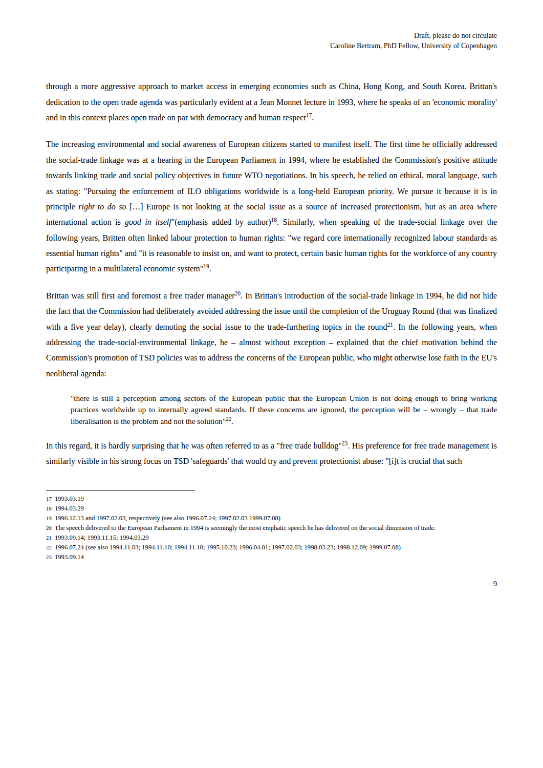Draft, please do not circulate
Caroline Bertram, PhD Fellow, University of Copenhagen
through a more aggressive approach to market access in emerging economies such as China, Hong Kong, and South Korea. Brittan's dedication to the open trade agenda was particularly evident at a Jean Monnet lecture in 1993, where he speaks of an 'economic morality' and in this context places open trade on par with democracy and human respect17.
The increasing environmental and social awareness of European citizens started to manifest itself. The first time he officially addressed the social-trade linkage was at a hearing in the European Parliament in 1994, where he established the Commission's positive attitude towards linking trade and social policy objectives in future WTO negotiations. In his speech, he relied on ethical, moral language, such as stating: "Pursuing the enforcement of ILO obligations worldwide is a long-held European priority. We pursue it because it is in principle right to do so […] Europe is not looking at the social issue as a source of increased protectionism, but as an area where international action is good in itself"(emphasis added by author)18. Similarly, when speaking of the trade-social linkage over the following years, Britten often linked labour protection to human rights: "we regard core internationally recognized labour standards as essential human rights" and "it is reasonable to insist on, and want to protect, certain basic human rights for the workforce of any country participating in a multilateral economic system"19.
Brittan was still first and foremost a free trader manager20. In Brittan's introduction of the social-trade linkage in 1994, he did not hide the fact that the Commission had deliberately avoided addressing the issue until the completion of the Uruguay Round (that was finalized with a five year delay), clearly demoting the social issue to the trade-furthering topics in the round21. In the following years, when addressing the trade-social-environmental linkage, he – almost without exception – explained that the chief motivation behind the Commission's promotion of TSD policies was to address the concerns of the European public, who might otherwise lose faith in the EU's neoliberal agenda:
"there is still a perception among sectors of the European public that the European Union is not doing enough to bring working practices worldwide up to internally agreed standards. If these concerns are ignored, the perception will be – wrongly – that trade liberalisation is the problem and not the solution"22.
In this regard, it is hardly surprising that he was often referred to as a "free trade bulldog"23. His preference for free trade management is similarly visible in his strong focus on TSD 'safeguards' that would try and prevent protectionist abuse: "[i]t is crucial that such
17 1993.03.19
18 1994.03.29
19 1996.12.13 and 1997.02.03, respectively (see also 1996.07.24; 1997.02.03 1999.07.08)
20 The speech delivered to the European Parliament in 1994 is seemingly the most emphatic speech he has delivered on the social dimension of trade.
21 1993.09.14; 1993.11.15; 1994.03.29
22 1996.07.24 (see also 1994.11.03; 1994.11.10; 1994.11.10; 1995.10.23; 1996.04.01; 1997.02.03; 1998.03.23; 1998.12.09; 1999.07.08)
23 1993.09.14
9